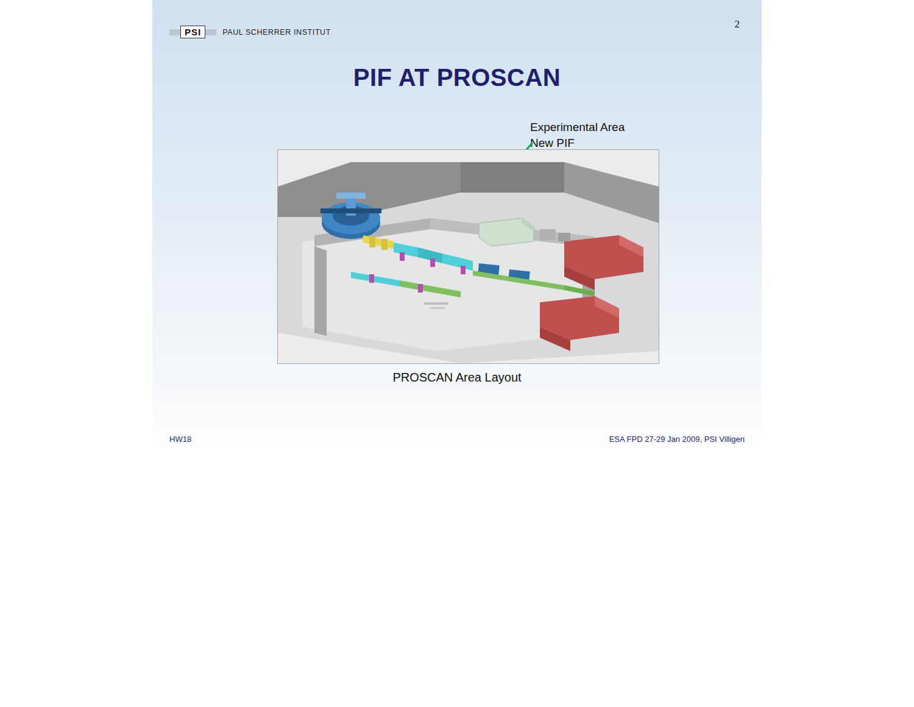PSI PAUL SCHERRER INSTITUT
2
PIF AT PROSCAN
Experimental Area
New PIF
PROSCAN Area Layout
HW18
ESA FPD 27-29 Jan 2009, PSI Villigen